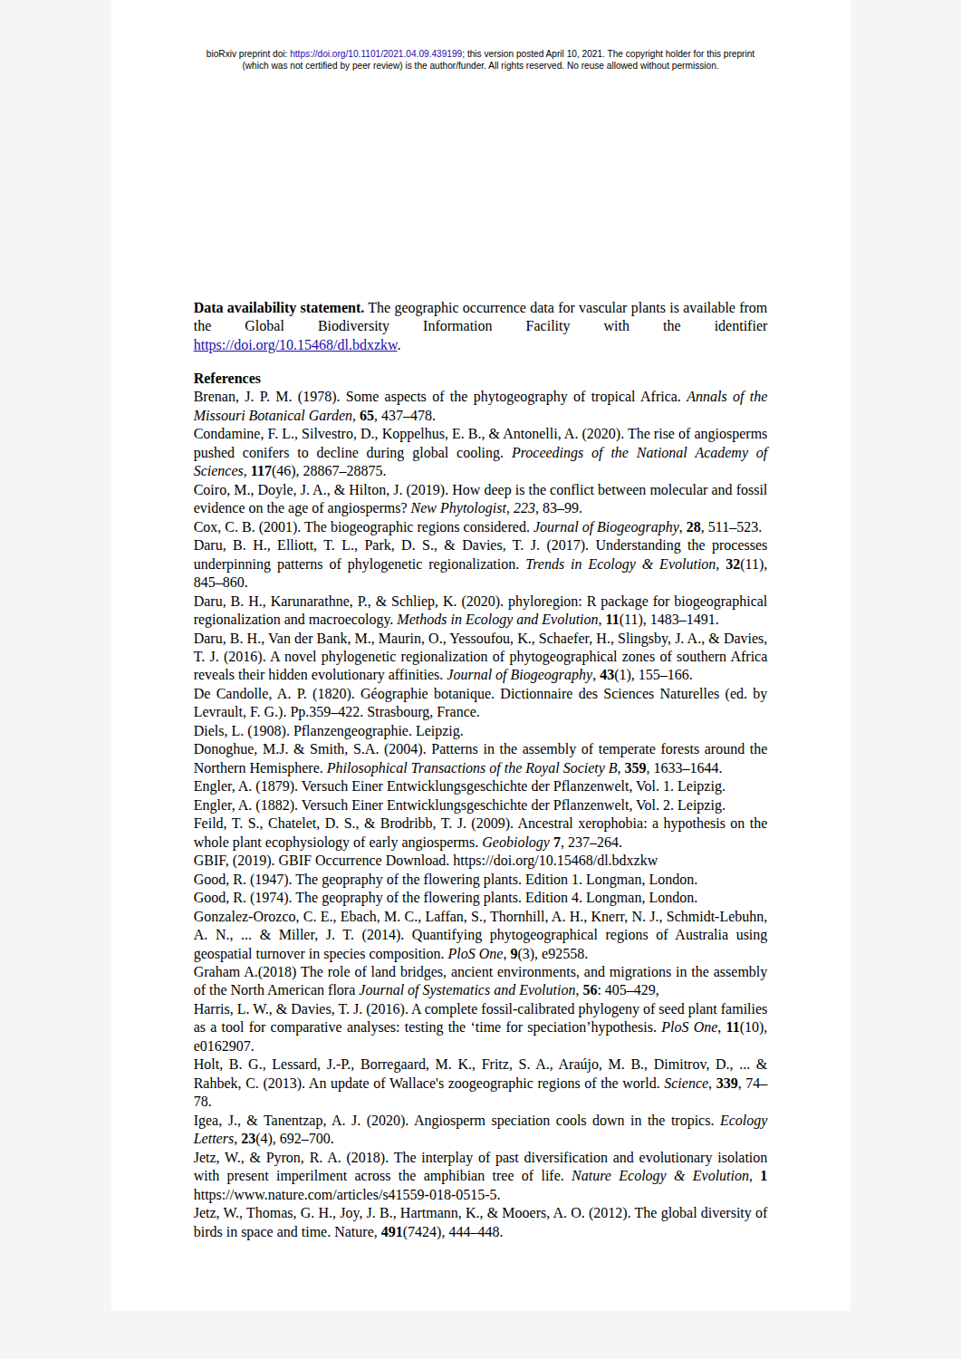bioRxiv preprint doi: https://doi.org/10.1101/2021.04.09.439199; this version posted April 10, 2021. The copyright holder for this preprint (which was not certified by peer review) is the author/funder. All rights reserved. No reuse allowed without permission.
Data availability statement. The geographic occurrence data for vascular plants is available from the Global Biodiversity Information Facility with the identifier https://doi.org/10.15468/dl.bdxzkw.
References
Brenan, J. P. M. (1978). Some aspects of the phytogeography of tropical Africa. Annals of the Missouri Botanical Garden, 65, 437–478.
Condamine, F. L., Silvestro, D., Koppelhus, E. B., & Antonelli, A. (2020). The rise of angiosperms pushed conifers to decline during global cooling. Proceedings of the National Academy of Sciences, 117(46), 28867–28875.
Coiro, M., Doyle, J. A., & Hilton, J. (2019). How deep is the conflict between molecular and fossil evidence on the age of angiosperms? New Phytologist, 223, 83–99.
Cox, C. B. (2001). The biogeographic regions considered. Journal of Biogeography, 28, 511–523.
Daru, B. H., Elliott, T. L., Park, D. S., & Davies, T. J. (2017). Understanding the processes underpinning patterns of phylogenetic regionalization. Trends in Ecology & Evolution, 32(11), 845–860.
Daru, B. H., Karunarathne, P., & Schliep, K. (2020). phyloregion: R package for biogeographical regionalization and macroecology. Methods in Ecology and Evolution, 11(11), 1483–1491.
Daru, B. H., Van der Bank, M., Maurin, O., Yessoufou, K., Schaefer, H., Slingsby, J. A., & Davies, T. J. (2016). A novel phylogenetic regionalization of phytogeographical zones of southern Africa reveals their hidden evolutionary affinities. Journal of Biogeography, 43(1), 155–166.
De Candolle, A. P. (1820). Géographie botanique. Dictionnaire des Sciences Naturelles (ed. by Levrault, F. G.). Pp.359–422. Strasbourg, France.
Diels, L. (1908). Pflanzengeographie. Leipzig.
Donoghue, M.J. & Smith, S.A. (2004). Patterns in the assembly of temperate forests around the Northern Hemisphere. Philosophical Transactions of the Royal Society B, 359, 1633–1644.
Engler, A. (1879). Versuch Einer Entwicklungsgeschichte der Pflanzenwelt, Vol. 1. Leipzig.
Engler, A. (1882). Versuch Einer Entwicklungsgeschichte der Pflanzenwelt, Vol. 2. Leipzig.
Feild, T. S., Chatelet, D. S., & Brodribb, T. J. (2009). Ancestral xerophobia: a hypothesis on the whole plant ecophysiology of early angiosperms. Geobiology 7, 237–264.
GBIF, (2019). GBIF Occurrence Download. https://doi.org/10.15468/dl.bdxzkw
Good, R. (1947). The geopraphy of the flowering plants. Edition 1. Longman, London.
Good, R. (1974). The geopraphy of the flowering plants. Edition 4. Longman, London.
Gonzalez-Orozco, C. E., Ebach, M. C., Laffan, S., Thornhill, A. H., Knerr, N. J., Schmidt-Lebuhn, A. N., ... & Miller, J. T. (2014). Quantifying phytogeographical regions of Australia using geospatial turnover in species composition. PloS One, 9(3), e92558.
Graham A.(2018) The role of land bridges, ancient environments, and migrations in the assembly of the North American flora Journal of Systematics and Evolution, 56: 405–429,
Harris, L. W., & Davies, T. J. (2016). A complete fossil-calibrated phylogeny of seed plant families as a tool for comparative analyses: testing the ‘time for speciation’hypothesis. PloS One, 11(10), e0162907.
Holt, B. G., Lessard, J.-P., Borregaard, M. K., Fritz, S. A., Araújo, M. B., Dimitrov, D., ... & Rahbek, C. (2013). An update of Wallace's zoogeographic regions of the world. Science, 339, 74–78.
Igea, J., & Tanentzap, A. J. (2020). Angiosperm speciation cools down in the tropics. Ecology Letters, 23(4), 692–700.
Jetz, W., & Pyron, R. A. (2018). The interplay of past diversification and evolutionary isolation with present imperilment across the amphibian tree of life. Nature Ecology & Evolution, 1 https://www.nature.com/articles/s41559-018-0515-5.
Jetz, W., Thomas, G. H., Joy, J. B., Hartmann, K., & Mooers, A. O. (2012). The global diversity of birds in space and time. Nature, 491(7424), 444–448.